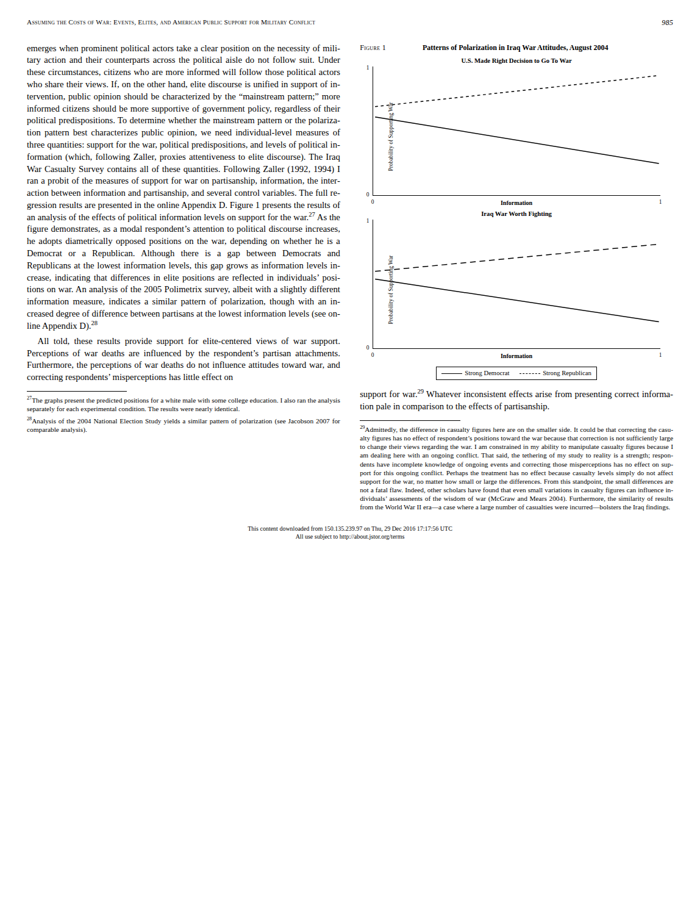985 Assuming the Costs of War: Events, Elites, and American Public Support for Military Conflict
emerges when prominent political actors take a clear position on the necessity of military action and their counterparts across the political aisle do not follow suit. Under these circumstances, citizens who are more informed will follow those political actors who share their views. If, on the other hand, elite discourse is unified in support of intervention, public opinion should be characterized by the “mainstream pattern;” more informed citizens should be more supportive of government policy, regardless of their political predispositions. To determine whether the mainstream pattern or the polarization pattern best characterizes public opinion, we need individual-level measures of three quantities: support for the war, political predispositions, and levels of political information (which, following Zaller, proxies attentiveness to elite discourse). The Iraq War Casualty Survey contains all of these quantities. Following Zaller (1992, 1994) I ran a probit of the measures of support for war on partisanship, information, the interaction between information and partisanship, and several control variables. The full regression results are presented in the online Appendix D. Figure 1 presents the results of an analysis of the effects of political information levels on support for the war.27 As the figure demonstrates, as a modal respondent’s attention to political discourse increases, he adopts diametrically opposed positions on the war, depending on whether he is a Democrat or a Republican. Although there is a gap between Democrats and Republicans at the lowest information levels, this gap grows as information levels increase, indicating that differences in elite positions are reflected in individuals’ positions on war. An analysis of the 2005 Polimetrix survey, albeit with a slightly different information measure, indicates a similar pattern of polarization, though with an increased degree of difference between partisans at the lowest information levels (see online Appendix D).28
All told, these results provide support for elite-centered views of war support. Perceptions of war deaths are influenced by the respondent’s partisan attachments. Furthermore, the perceptions of war deaths do not influence attitudes toward war, and correcting respondents’ misperceptions has little effect on
27The graphs present the predicted positions for a white male with some college education. I also ran the analysis separately for each experimental condition. The results were nearly identical.
28Analysis of the 2004 National Election Study yields a similar pattern of polarization (see Jacobson 2007 for comparable analysis).
Figure 1 Patterns of Polarization in Iraq War Attitudes, August 2004
U.S. Made Right Decision to Go To War
Probability of Supporting War
1
0
0
1
Information
Iraq War Worth Fighting
Probability of Supporting War
1
0
0
1
Information
Strong Democrat Strong Republican
support for war.29 Whatever inconsistent effects arise from presenting correct information pale in comparison to the effects of partisanship.
29Admittedly, the difference in casualty figures here are on the smaller side. It could be that correcting the casualty figures has no effect of respondent’s positions toward the war because that correction is not sufficiently large to change their views regarding the war. I am constrained in my ability to manipulate casualty figures because I am dealing here with an ongoing conflict. That said, the tethering of my study to reality is a strength; respondents have incomplete knowledge of ongoing events and correcting those misperceptions has no effect on support for this ongoing conflict. Perhaps the treatment has no effect because casualty levels simply do not affect support for the war, no matter how small or large the differences. From this standpoint, the small differences are not a fatal flaw. Indeed, other scholars have found that even small variations in casualty figures can influence individuals’ assessments of the wisdom of war (McGraw and Mears 2004). Furthermore, the similarity of results from the World War II era—a case where a large number of casualties were incurred—bolsters the Iraq findings.
This content downloaded from 150.135.239.97 on Thu, 29 Dec 2016 17:17:56 UTC
All use subject to http://about.jstor.org/terms